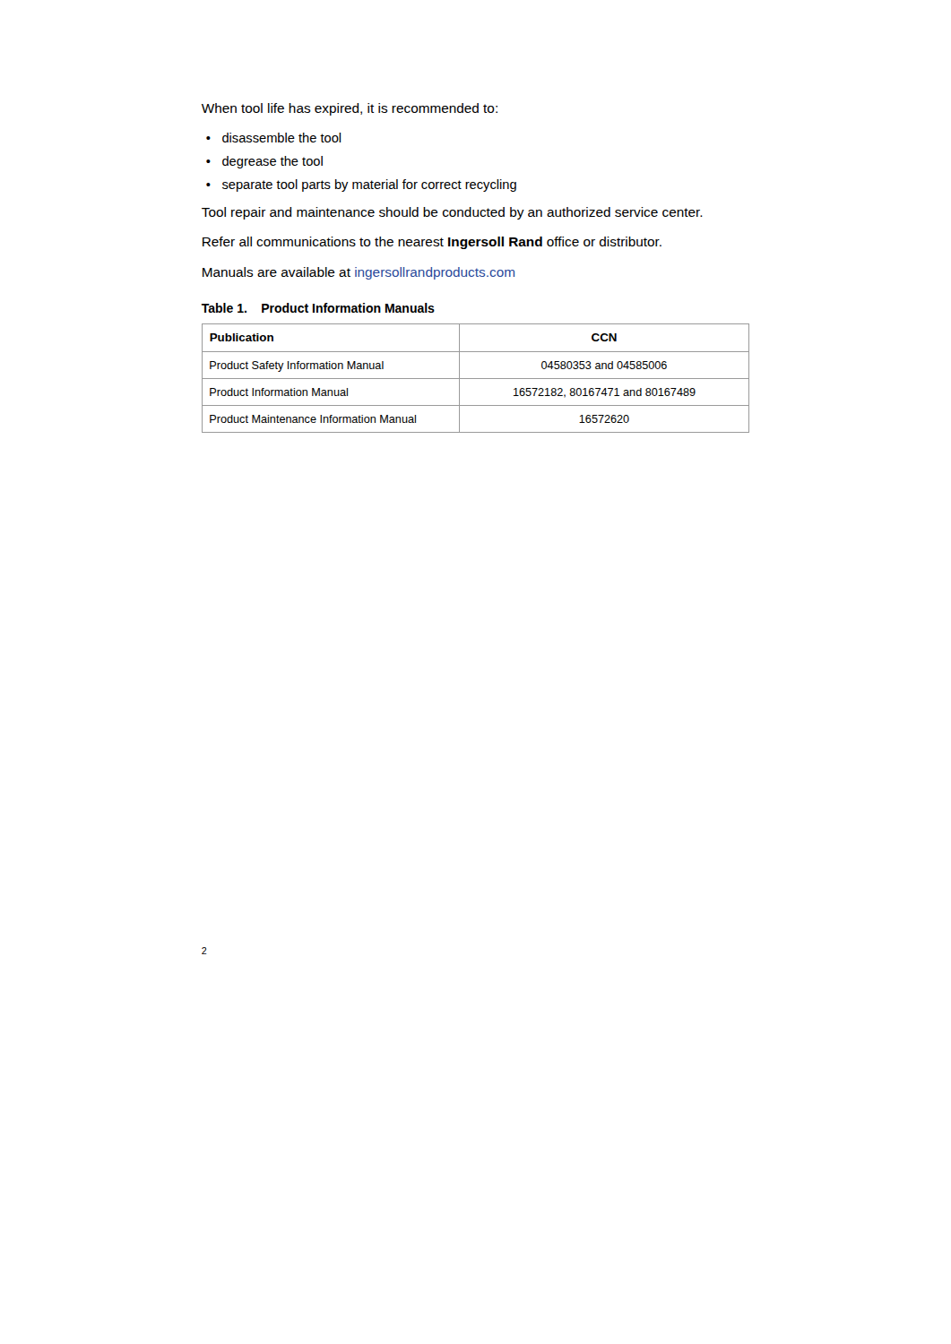When tool life has expired, it is recommended to:
disassemble the tool
degrease the tool
separate tool parts by material for correct recycling
Tool repair and maintenance should be conducted by an authorized service center.
Refer all communications to the nearest Ingersoll Rand office or distributor.
Manuals are available at ingersollrandproducts.com
Table 1. Product Information Manuals
| Publication | CCN |
| --- | --- |
| Product Safety Information Manual | 04580353 and 04585006 |
| Product Information Manual | 16572182, 80167471 and 80167489 |
| Product Maintenance Information Manual | 16572620 |
2